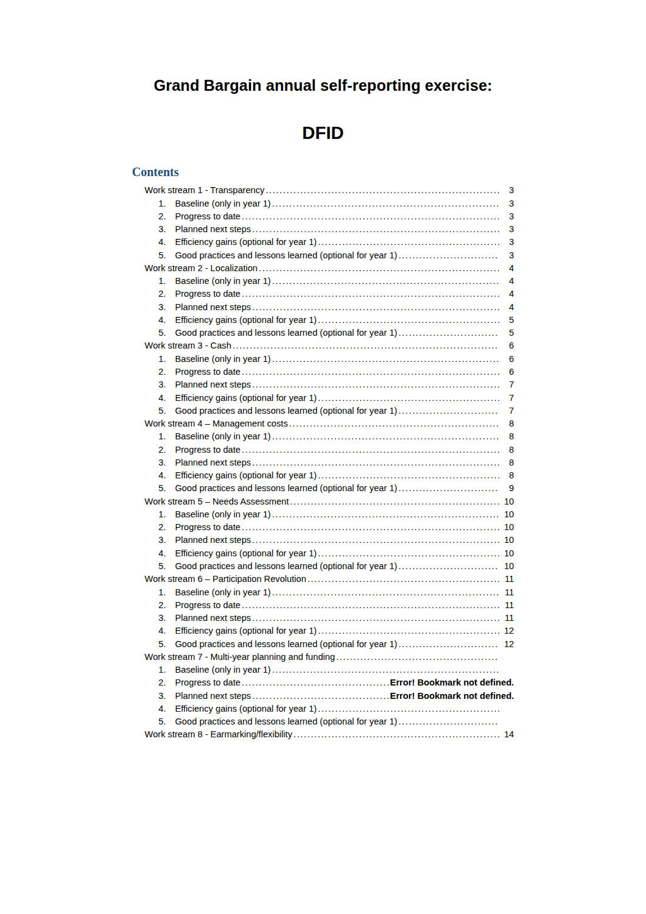Grand Bargain annual self-reporting exercise:
DFID
Contents
Work stream 1 - Transparency ........................................................................................................... 3
1. Baseline (only in year 1) ....................................................................................................... 3
2. Progress to date ................................................................................................................. 3
3. Planned next steps ........................................................................................................... 3
4. Efficiency gains (optional for year 1) ..................................................................................... 3
5. Good practices and lessons learned (optional for year 1) ................................................... 3
Work stream 2 - Localization ............................................................................................................. 4
1. Baseline (only in year 1) ....................................................................................................... 4
2. Progress to date ................................................................................................................. 4
3. Planned next steps ........................................................................................................... 4
4. Efficiency gains (optional for year 1) ..................................................................................... 5
5. Good practices and lessons learned (optional for year 1) ................................................... 5
Work stream 3 - Cash ......................................................................................................................... 6
1. Baseline (only in year 1) ....................................................................................................... 6
2. Progress to date ................................................................................................................. 6
3. Planned next steps ........................................................................................................... 7
4. Efficiency gains (optional for year 1) ..................................................................................... 7
5. Good practices and lessons learned (optional for year 1) ................................................... 7
Work stream 4 – Management costs ............................................................................................. 8
1. Baseline (only in year 1) ....................................................................................................... 8
2. Progress to date ................................................................................................................. 8
3. Planned next steps ........................................................................................................... 8
4. Efficiency gains (optional for year 1) ..................................................................................... 8
5. Good practices and lessons learned (optional for year 1) ................................................... 9
Work stream 5 – Needs Assessment ............................................................................................. 10
1. Baseline (only in year 1) ....................................................................................................... 10
2. Progress to date ................................................................................................................. 10
3. Planned next steps ........................................................................................................... 10
4. Efficiency gains (optional for year 1) ..................................................................................... 10
5. Good practices and lessons learned (optional for year 1) ................................................... 10
Work stream 6 – Participation Revolution ..................................................................................... 11
1. Baseline (only in year 1) ....................................................................................................... 11
2. Progress to date ................................................................................................................. 11
3. Planned next steps ........................................................................................................... 11
4. Efficiency gains (optional for year 1) ..................................................................................... 12
5. Good practices and lessons learned (optional for year 1) ................................................... 12
Work stream 7 - Multi-year planning and funding .............................................................................
1. Baseline (only in year 1) .......................................................................................................
2. Progress to date ................................................................. Error! Bookmark not defined.
3. Planned next steps ....................................................... Error! Bookmark not defined.
4. Efficiency gains (optional for year 1) .....................................................................................
5. Good practices and lessons learned (optional for year 1) ...................................................
Work stream 8 - Earmarking/flexibility ......................................................................................... 14